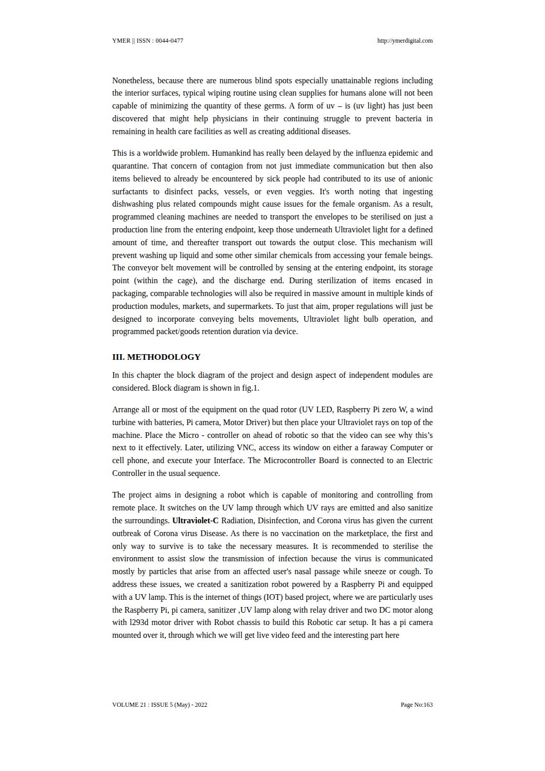YMER || ISSN : 0044-0477
http://ymerdigital.com
Nonetheless, because there are numerous blind spots especially unattainable regions including the interior surfaces, typical wiping routine using clean supplies for humans alone will not been capable of minimizing the quantity of these germs. A form of uv – is (uv light) has just been discovered that might help physicians in their continuing struggle to prevent bacteria in remaining in health care facilities as well as creating additional diseases.
This is a worldwide problem. Humankind has really been delayed by the influenza epidemic and quarantine. That concern of contagion from not just immediate communication but then also items believed to already be encountered by sick people had contributed to its use of anionic surfactants to disinfect packs, vessels, or even veggies. It's worth noting that ingesting dishwashing plus related compounds might cause issues for the female organism. As a result, programmed cleaning machines are needed to transport the envelopes to be sterilised on just a production line from the entering endpoint, keep those underneath Ultraviolet light for a defined amount of time, and thereafter transport out towards the output close. This mechanism will prevent washing up liquid and some other similar chemicals from accessing your female beings. The conveyor belt movement will be controlled by sensing at the entering endpoint, its storage point (within the cage), and the discharge end. During sterilization of items encased in packaging, comparable technologies will also be required in massive amount in multiple kinds of production modules, markets, and supermarkets. To just that aim, proper regulations will just be designed to incorporate conveying belts movements, Ultraviolet light bulb operation, and programmed packet/goods retention duration via device.
III. METHODOLOGY
In this chapter the block diagram of the project and design aspect of independent modules are considered. Block diagram is shown in fig.1.
Arrange all or most of the equipment on the quad rotor (UV LED, Raspberry Pi zero W, a wind turbine with batteries, Pi camera, Motor Driver) but then place your Ultraviolet rays on top of the machine. Place the Micro - controller on ahead of robotic so that the video can see why this’s next to it effectively. Later, utilizing VNC, access its window on either a faraway Computer or cell phone, and execute your Interface. The Microcontroller Board is connected to an Electric Controller in the usual sequence.
The project aims in designing a robot which is capable of monitoring and controlling from remote place. It switches on the UV lamp through which UV rays are emitted and also sanitize the surroundings. Ultraviolet-C Radiation, Disinfection, and Corona virus has given the current outbreak of Corona virus Disease. As there is no vaccination on the marketplace, the first and only way to survive is to take the necessary measures. It is recommended to sterilise the environment to assist slow the transmission of infection because the virus is communicated mostly by particles that arise from an affected user's nasal passage while sneeze or cough. To address these issues, we created a sanitization robot powered by a Raspberry Pi and equipped with a UV lamp. This is the internet of things (IOT) based project, where we are particularly uses the Raspberry Pi, pi camera, sanitizer ,UV lamp along with relay driver and two DC motor along with l293d motor driver with Robot chassis to build this Robotic car setup. It has a pi camera mounted over it, through which we will get live video feed and the interesting part here
VOLUME 21 : ISSUE 5 (May) - 2022
Page No:163